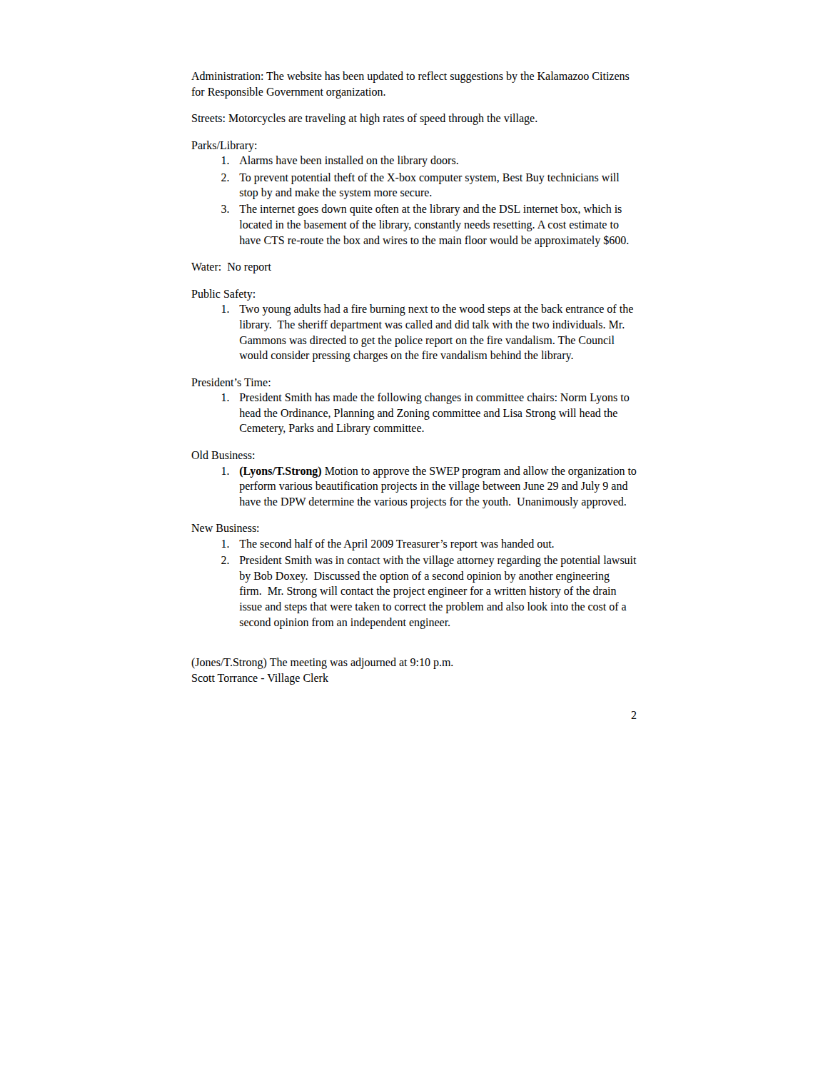Administration: The website has been updated to reflect suggestions by the Kalamazoo Citizens for Responsible Government organization.
Streets: Motorcycles are traveling at high rates of speed through the village.
Parks/Library:
Alarms have been installed on the library doors.
To prevent potential theft of the X-box computer system, Best Buy technicians will stop by and make the system more secure.
The internet goes down quite often at the library and the DSL internet box, which is located in the basement of the library, constantly needs resetting. A cost estimate to have CTS re-route the box and wires to the main floor would be approximately $600.
Water: No report
Public Safety:
Two young adults had a fire burning next to the wood steps at the back entrance of the library. The sheriff department was called and did talk with the two individuals. Mr. Gammons was directed to get the police report on the fire vandalism. The Council would consider pressing charges on the fire vandalism behind the library.
President’s Time:
President Smith has made the following changes in committee chairs: Norm Lyons to head the Ordinance, Planning and Zoning committee and Lisa Strong will head the Cemetery, Parks and Library committee.
Old Business:
(Lyons/T.Strong) Motion to approve the SWEP program and allow the organization to perform various beautification projects in the village between June 29 and July 9 and have the DPW determine the various projects for the youth. Unanimously approved.
New Business:
The second half of the April 2009 Treasurer’s report was handed out.
President Smith was in contact with the village attorney regarding the potential lawsuit by Bob Doxey. Discussed the option of a second opinion by another engineering firm. Mr. Strong will contact the project engineer for a written history of the drain issue and steps that were taken to correct the problem and also look into the cost of a second opinion from an independent engineer.
(Jones/T.Strong) The meeting was adjourned at 9:10 p.m.
Scott Torrance - Village Clerk
2